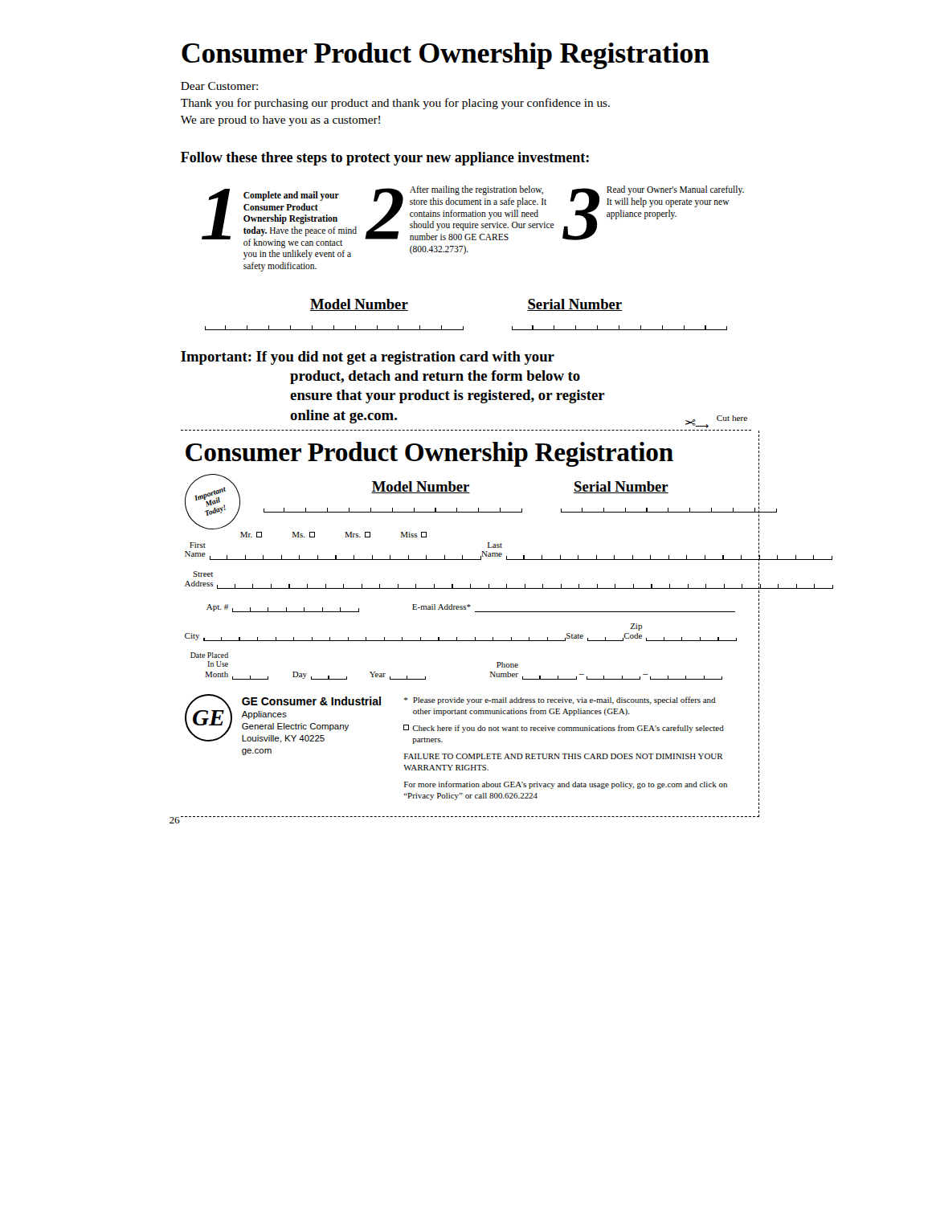Consumer Product Ownership Registration
Dear Customer:
Thank you for purchasing our product and thank you for placing your confidence in us.
We are proud to have you as a customer!
Follow these three steps to protect your new appliance investment:
1
Complete and mail your Consumer Product Ownership Registration today. Have the peace of mind of knowing we can contact you in the unlikely event of a safety modification.
2
After mailing the registration below, store this document in a safe place. It contains information you will need should you require service. Our service number is 800 GE CARES (800.432.2737).
3
Read your Owner's Manual carefully. It will help you operate your new appliance properly.
Model Number Serial Number
Important: If you did not get a registration card with your product, detach and return the form below to ensure that your product is registered, or register online at ge.com.
✂ ⟶ Cut here
Consumer Product Ownership Registration
Important
Mail
Today!
Model Number Serial Number
Mr. Ms. Mrs. Miss
First
Name
Last
Name
Street
Address
Apt. #
E-mail Address*
City
State
Zip
Code
Date Placed
In Use
Month
Day
Year
Phone
Number
–
–
GE
GE Consumer & Industrial
Appliances
General Electric Company
Louisville, KY 40225
ge.com
*
Please provide your e-mail address to receive, via e-mail, discounts, special offers and other important communications from GE Appliances (GEA).
Check here if you do not want to receive communications from GEA's carefully selected partners.
FAILURE TO COMPLETE AND RETURN THIS CARD DOES NOT DIMINISH YOUR WARRANTY RIGHTS.
For more information about GEA's privacy and data usage policy, go to ge.com and click on “Privacy Policy” or call 800.626.2224
26